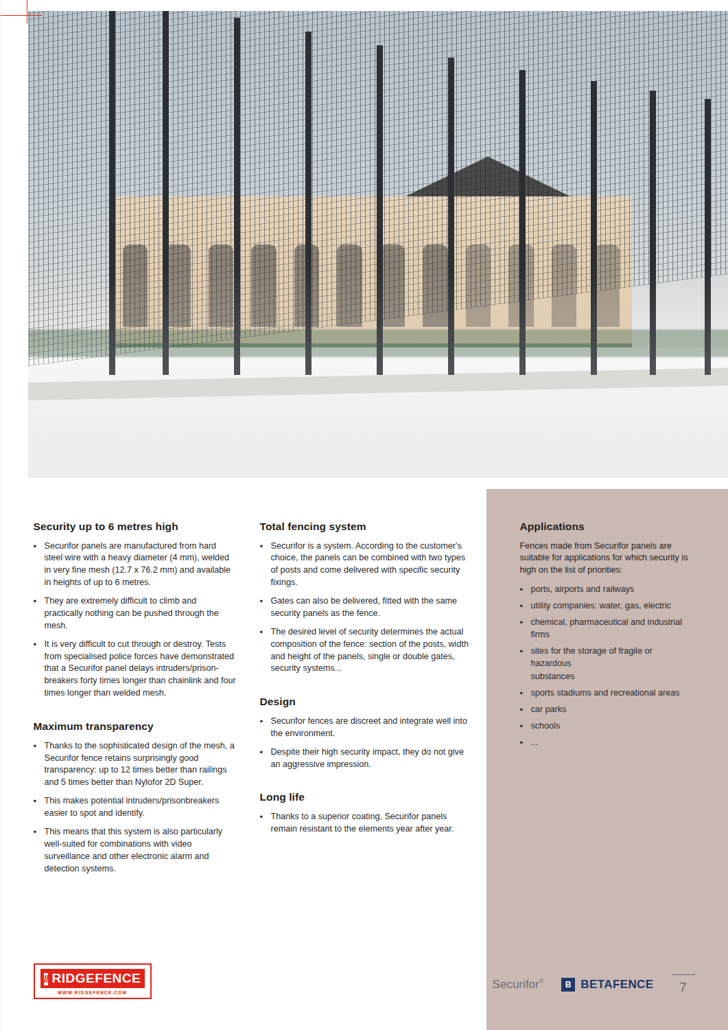Security up to 6 metres high
Securifor panels are manufactured from hard steel wire with a heavy diameter (4 mm), welded in very fine mesh (12.7 x 76.2 mm) and available in heights of up to 6 metres.
They are extremely difficult to climb and practically nothing can be pushed through the mesh.
It is very difficult to cut through or destroy. Tests from specialised police forces have demonstrated that a Securifor panel delays intruders/prison-breakers forty times longer than chainlink and four times longer than welded mesh.
Maximum transparency
Thanks to the sophisticated design of the mesh, a Securifor fence retains surprisingly good transparency: up to 12 times better than railings and 5 times better than Nylofor 2D Super.
This makes potential intruders/prisonbreakers easier to spot and identify.
This means that this system is also particularly well-suited for combinations with video surveillance and other electronic alarm and detection systems.
Total fencing system
Securifor is a system. According to the customer's choice, the panels can be combined with two types of posts and come delivered with specific security fixings.
Gates can also be delivered, fitted with the same security panels as the fence.
The desired level of security determines the actual composition of the fence: section of the posts, width and height of the panels, single or double gates, security systems...
Design
Securifor fences are discreet and integrate well into the environment.
Despite their high security impact, they do not give an aggressive impression.
Long life
Thanks to a superior coating, Securifor panels remain resistant to the elements year after year.
Applications
Fences made from Securifor panels are suitable for applications for which security is high on the list of priorities:
ports, airports and railways
utility companies: water, gas, electric
chemical, pharmaceutical and industrial firms
sites for the storage of fragile or hazardous
substances
sports stadiums and recreational areas
car parks
schools
...
//RIDGEFENCE
WWW.RIDGEFENCE.COM
Securifor®
BBETAFENCE
7